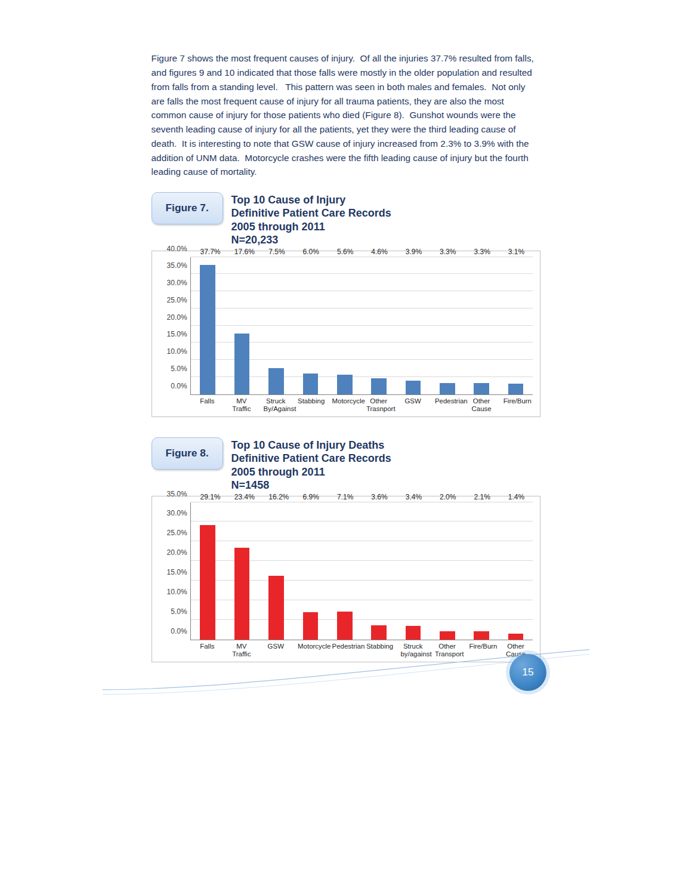Figure 7 shows the most frequent causes of injury. Of all the injuries 37.7% resulted from falls, and figures 9 and 10 indicated that those falls were mostly in the older population and resulted from falls from a standing level. This pattern was seen in both males and females. Not only are falls the most frequent cause of injury for all trauma patients, they are also the most common cause of injury for those patients who died (Figure 8). Gunshot wounds were the seventh leading cause of injury for all the patients, yet they were the third leading cause of death. It is interesting to note that GSW cause of injury increased from 2.3% to 3.9% with the addition of UNM data. Motorcycle crashes were the fifth leading cause of injury but the fourth leading cause of mortality.
Figure 7.
Top 10 Cause of Injury
Definitive Patient Care Records
2005 through 2011
N=20,233
40.0%
35.0%
30.0%
25.0%
20.0%
15.0%
10.0%
5.0%
0.0%
37.7%
17.6%
7.5%
6.0%
5.6%
4.6%
3.9%
3.3%
3.3%
3.1%
Falls
MV Traffic
Struck By/Against
Stabbing
Motorcycle
Other Trasnport
GSW
Pedestrian
Other Cause
Fire/Burn
Figure 8.
Top 10 Cause of Injury Deaths
Definitive Patient Care Records
2005 through 2011
N=1458
35.0%
30.0%
25.0%
20.0%
15.0%
10.0%
5.0%
0.0%
29.1%
23.4%
16.2%
6.9%
7.1%
3.6%
3.4%
2.0%
2.1%
1.4%
Falls
MV Traffic
GSW
Motorcycle
Pedestrian
Stabbing
Struck by/against
Other Transport
Fire/Burn
Other Cause
15